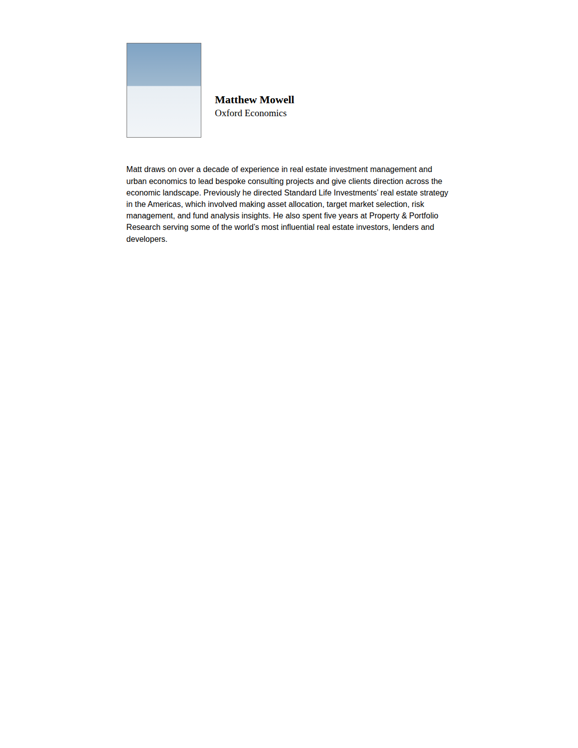Matthew Mowell
Oxford Economics
Matt draws on over a decade of experience in real estate investment management and urban economics to lead bespoke consulting projects and give clients direction across the economic landscape. Previously he directed Standard Life Investments’ real estate strategy in the Americas, which involved making asset allocation, target market selection, risk management, and fund analysis insights. He also spent five years at Property & Portfolio Research serving some of the world’s most influential real estate investors, lenders and developers.